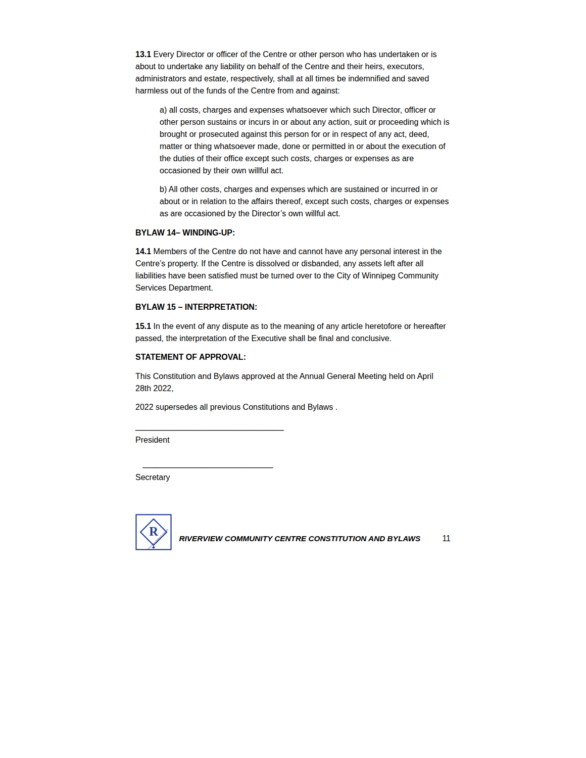13.1 Every Director or officer of the Centre or other person who has undertaken or is about to undertake any liability on behalf of the Centre and their heirs, executors, administrators and estate, respectively, shall at all times be indemnified and saved harmless out of the funds of the Centre from and against:
a) all costs, charges and expenses whatsoever which such Director, officer or other person sustains or incurs in or about any action, suit or proceeding which is brought or prosecuted against this person for or in respect of any act, deed, matter or thing whatsoever made, done or permitted in or about the execution of the duties of their office except such costs, charges or expenses as are occasioned by their own willful act.
b) All other costs, charges and expenses which are sustained or incurred in or about or in relation to the affairs thereof, except such costs, charges or expenses as are occasioned by the Director’s own willful act.
BYLAW 14– WINDING-UP:
14.1 Members of the Centre do not have and cannot have any personal interest in the Centre’s property. If the Centre is dissolved or disbanded, any assets left after all liabilities have been satisfied must be turned over to the City of Winnipeg Community Services Department.
BYLAW 15 – INTERPRETATION:
15.1 In the event of any dispute as to the meaning of any article heretofore or hereafter passed, the interpretation of the Executive shall be final and conclusive.
STATEMENT OF APPROVAL:
This Constitution and Bylaws approved at the Annual General Meeting held on April 28th 2022,
2022 supersedes all previous Constitutions and Bylaws .
_________________________________
President
_____________________________
Secretary
R RIVERVIEW COMMUNITY CENTRE
RIVERVIEW COMMUNITY CENTRE CONSTITUTION AND BYLAWS
11